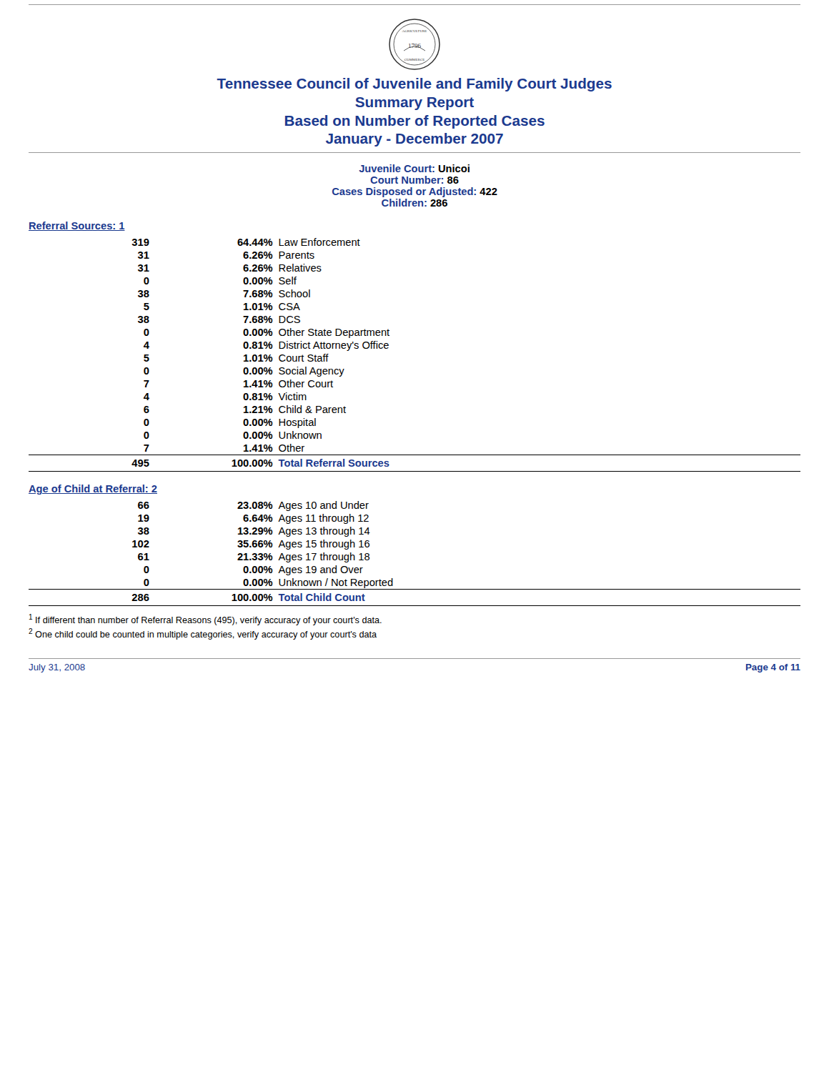AGRICULTURE COMMERCE 1796
Tennessee Council of Juvenile and Family Court Judges
Summary Report
Based on Number of Reported Cases
January - December 2007
Juvenile Court: Unicoi
Court Number: 86
Cases Disposed or Adjusted: 422
Children: 286
Referral Sources: 1
| 319 | 64.44% | Law Enforcement |
| 31 | 6.26% | Parents |
| 31 | 6.26% | Relatives |
| 0 | 0.00% | Self |
| 38 | 7.68% | School |
| 5 | 1.01% | CSA |
| 38 | 7.68% | DCS |
| 0 | 0.00% | Other State Department |
| 4 | 0.81% | District Attorney's Office |
| 5 | 1.01% | Court Staff |
| 0 | 0.00% | Social Agency |
| 7 | 1.41% | Other Court |
| 4 | 0.81% | Victim |
| 6 | 1.21% | Child & Parent |
| 0 | 0.00% | Hospital |
| 0 | 0.00% | Unknown |
| 7 | 1.41% | Other |
| 495 | 100.00% | Total Referral Sources |
Age of Child at Referral: 2
| 66 | 23.08% | Ages 10 and Under |
| 19 | 6.64% | Ages 11 through 12 |
| 38 | 13.29% | Ages 13 through 14 |
| 102 | 35.66% | Ages 15 through 16 |
| 61 | 21.33% | Ages 17 through 18 |
| 0 | 0.00% | Ages 19 and Over |
| 0 | 0.00% | Unknown / Not Reported |
| 286 | 100.00% | Total Child Count |
1 If different than number of Referral Reasons (495), verify accuracy of your court's data.
2 One child could be counted in multiple categories, verify accuracy of your court's data
July 31, 2008
Page 4 of 11